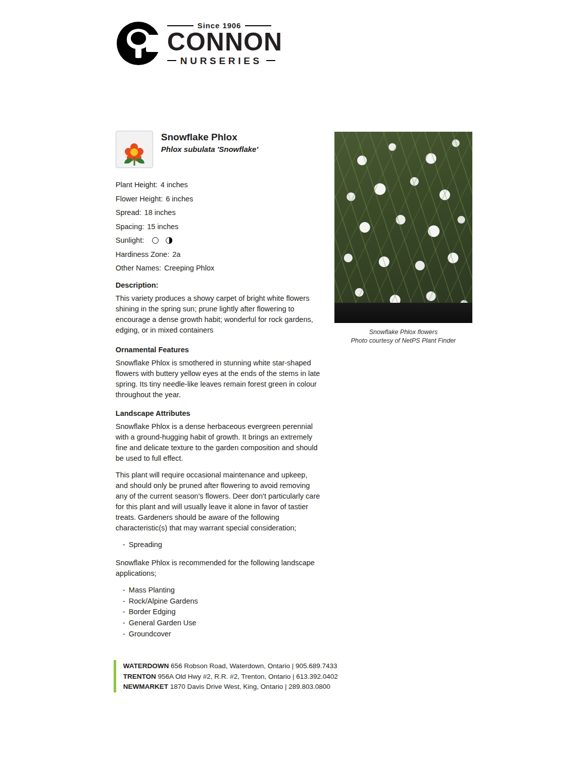Since 1906
CONNON
NURSERIES
Snowflake Phlox
Phlox subulata 'Snowflake'
Plant Height: 4 inches
Flower Height: 6 inches
Spread: 18 inches
Spacing: 15 inches
Sunlight:
Hardiness Zone: 2a
Other Names: Creeping Phlox
Description:
This variety produces a showy carpet of bright white flowers shining in the spring sun; prune lightly after flowering to encourage a dense growth habit; wonderful for rock gardens, edging, or in mixed containers
Ornamental Features
Snowflake Phlox is smothered in stunning white star-shaped flowers with buttery yellow eyes at the ends of the stems in late spring. Its tiny needle-like leaves remain forest green in colour throughout the year.
Landscape Attributes
Snowflake Phlox is a dense herbaceous evergreen perennial with a ground-hugging habit of growth. It brings an extremely fine and delicate texture to the garden composition and should be used to full effect.
This plant will require occasional maintenance and upkeep, and should only be pruned after flowering to avoid removing any of the current season's flowers. Deer don't particularly care for this plant and will usually leave it alone in favor of tastier treats. Gardeners should be aware of the following characteristic(s) that may warrant special consideration;
Spreading
Snowflake Phlox is recommended for the following landscape applications;
Mass Planting
Rock/Alpine Gardens
Border Edging
General Garden Use
Groundcover
Snowflake Phlox flowers
Photo courtesy of NetPS Plant Finder
WATERDOWN 656 Robson Road, Waterdown, Ontario | 905.689.7433
TRENTON 956A Old Hwy #2, R.R. #2, Trenton, Ontario | 613.392.0402
NEWMARKET 1870 Davis Drive West, King, Ontario | 289.803.0800